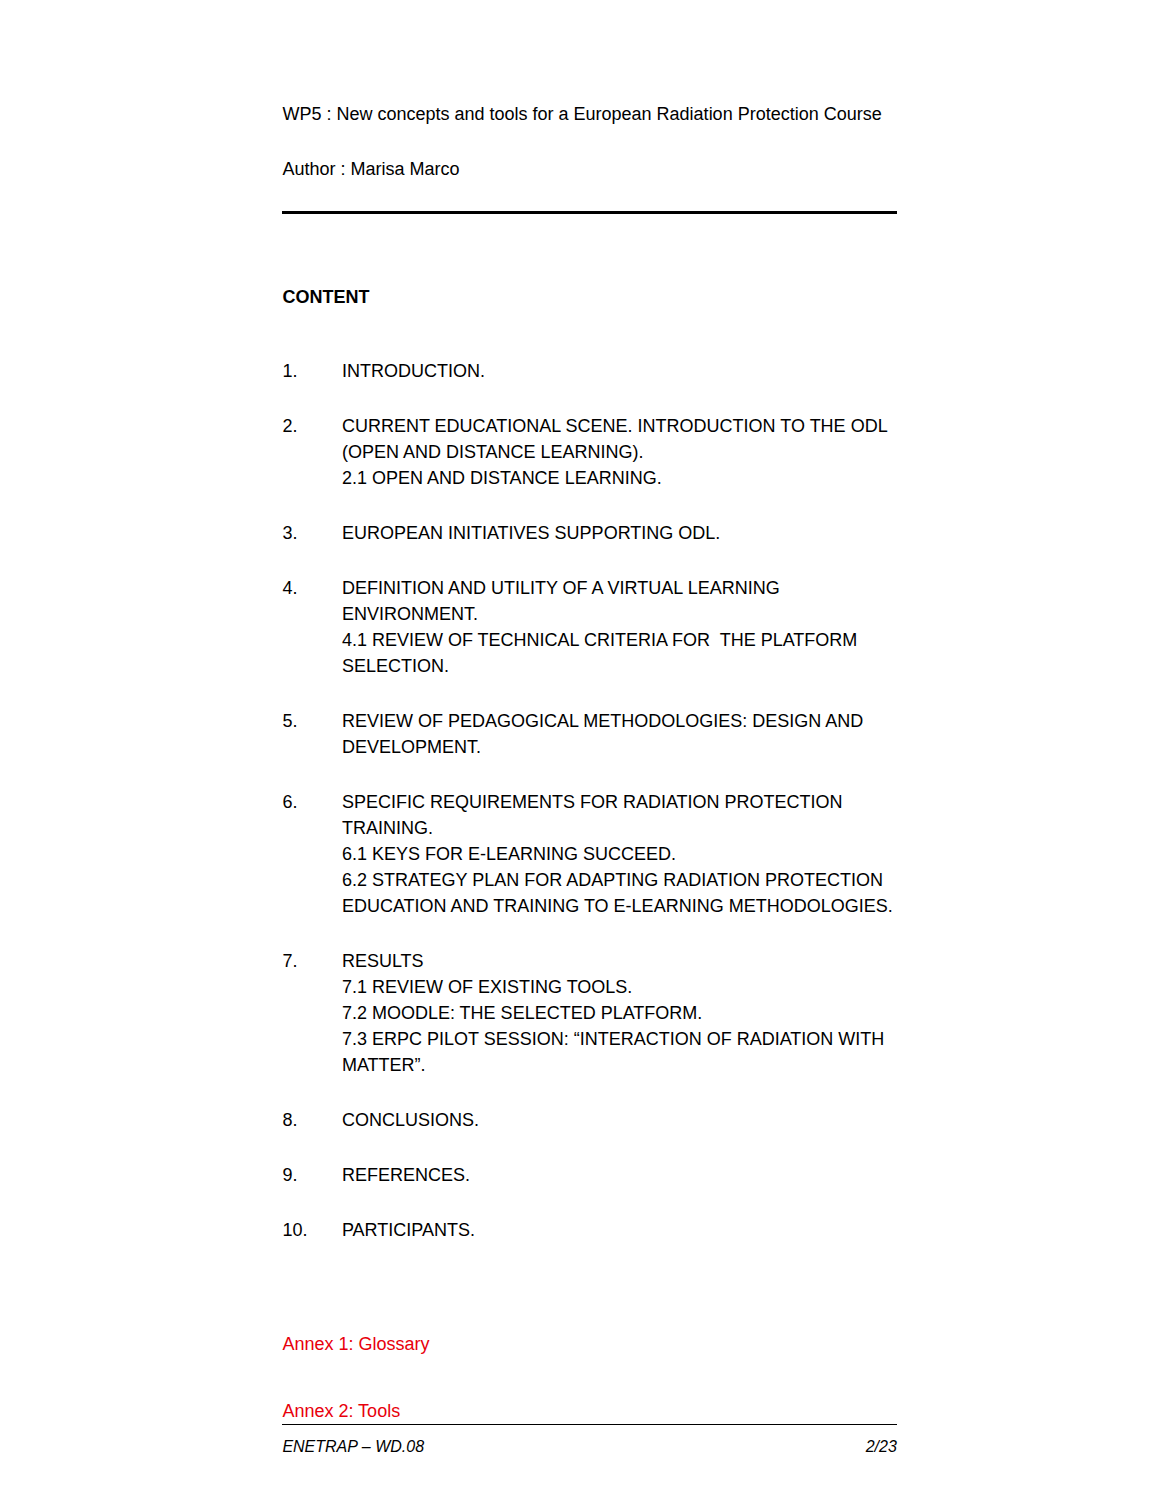WP5 : New concepts and tools for a European Radiation Protection Course
Author : Marisa Marco
CONTENT
1. INTRODUCTION.
2. CURRENT EDUCATIONAL SCENE. INTRODUCTION TO THE ODL (OPEN AND DISTANCE LEARNING). 2.1 OPEN AND DISTANCE LEARNING.
3. EUROPEAN INITIATIVES SUPPORTING ODL.
4. DEFINITION AND UTILITY OF A VIRTUAL LEARNING ENVIRONMENT. 4.1 REVIEW OF TECHNICAL CRITERIA FOR THE PLATFORM SELECTION.
5. REVIEW OF PEDAGOGICAL METHODOLOGIES: DESIGN AND DEVELOPMENT.
6. SPECIFIC REQUIREMENTS FOR RADIATION PROTECTION TRAINING. 6.1 KEYS FOR E-LEARNING SUCCEED. 6.2 STRATEGY PLAN FOR ADAPTING RADIATION PROTECTION EDUCATION AND TRAINING TO E-LEARNING METHODOLOGIES.
7. RESULTS 7.1 REVIEW OF EXISTING TOOLS. 7.2 MOODLE: THE SELECTED PLATFORM. 7.3 ERPC PILOT SESSION: “INTERACTION OF RADIATION WITH MATTER”.
8. CONCLUSIONS.
9. REFERENCES.
10. PARTICIPANTS.
Annex 1: Glossary
Annex 2: Tools
ENETRAP – WD.08 2/23